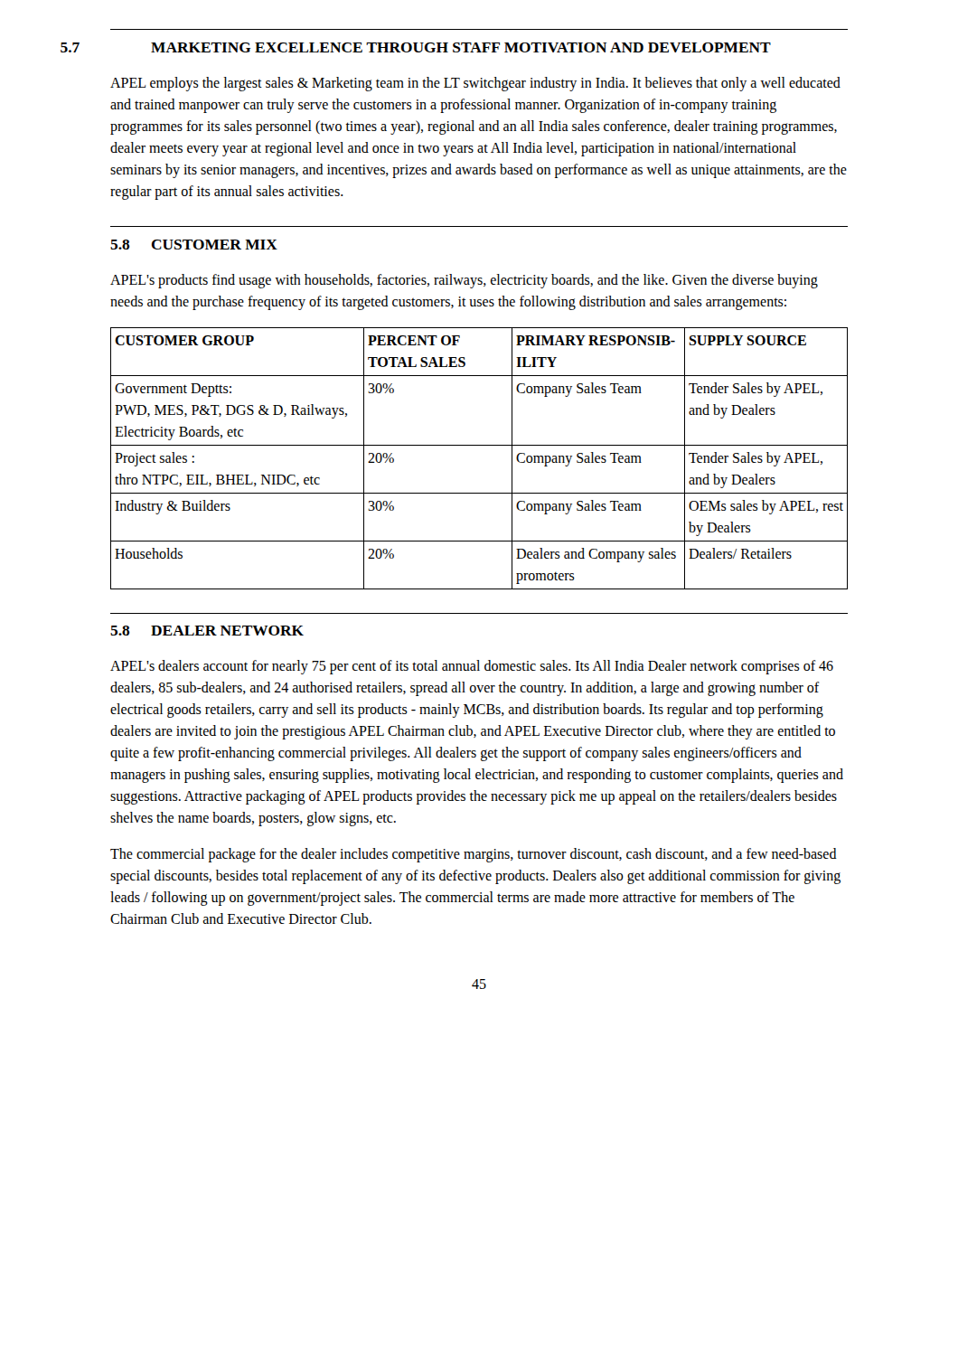5.7 MARKETING EXCELLENCE THROUGH STAFF MOTIVATION AND DEVELOPMENT
APEL employs the largest sales & Marketing team in the LT switchgear industry in India. It believes that only a well educated and trained manpower can truly serve the customers in a professional manner. Organization of in-company training programmes for its sales personnel (two times a year), regional and an all India sales conference, dealer training programmes, dealer meets every year at regional level and once in two years at All India level, participation in national/international seminars by its senior managers, and incentives, prizes and awards based on performance as well as unique attainments, are the regular part of its annual sales activities.
5.8 CUSTOMER MIX
APEL's products find usage with households, factories, railways, electricity boards, and the like. Given the diverse buying needs and the purchase frequency of its targeted customers, it uses the following distribution and sales arrangements:
| CUSTOMER GROUP | PERCENT OF TOTAL SALES | PRIMARY RESPONSIB-ILITY | SUPPLY SOURCE |
| --- | --- | --- | --- |
| Government Deptts: PWD, MES, P&T, DGS & D, Railways, Electricity Boards, etc | 30% | Company Sales Team | Tender Sales by APEL, and by Dealers |
| Project sales : thro NTPC, EIL, BHEL, NIDC, etc | 20% | Company Sales Team | Tender Sales by APEL, and by Dealers |
| Industry & Builders | 30% | Company Sales Team | OEMs sales by APEL, rest by Dealers |
| Households | 20% | Dealers and Company sales promoters | Dealers/ Retailers |
5.8 DEALER NETWORK
APEL's dealers account for nearly 75 per cent of its total annual domestic sales. Its All India Dealer network comprises of 46 dealers, 85 sub-dealers, and 24 authorised retailers, spread all over the country. In addition, a large and growing number of electrical goods retailers, carry and sell its products - mainly MCBs, and distribution boards. Its regular and top performing dealers are invited to join the prestigious APEL Chairman club, and APEL Executive Director club, where they are entitled to quite a few profit-enhancing commercial privileges. All dealers get the support of company sales engineers/officers and managers in pushing sales, ensuring supplies, motivating local electrician, and responding to customer complaints, queries and suggestions. Attractive packaging of APEL products provides the necessary pick me up appeal on the retailers/dealers besides shelves the name boards, posters, glow signs, etc.
The commercial package for the dealer includes competitive margins, turnover discount, cash discount, and a few need-based special discounts, besides total replacement of any of its defective products. Dealers also get additional commission for giving leads / following up on government/project sales. The commercial terms are made more attractive for members of The Chairman Club and Executive Director Club.
45